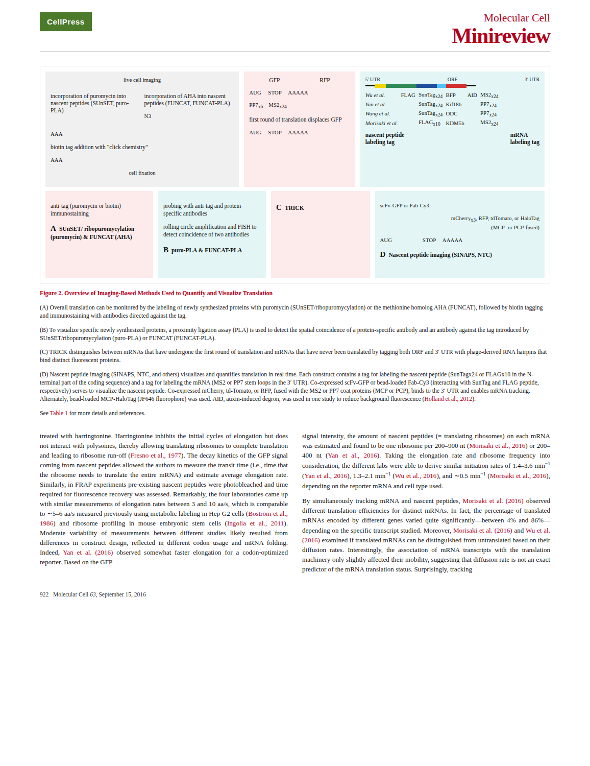CellPress
Molecular Cell
Minireview
live cell imaging
incorporation of puromycin into nascent peptides (SUnSET, puro-PLA)
incorporation of AHA into nascent peptides (FUNCAT, FUNCAT-PLA)
N3
AAA
biotin tag addition with "click chemistry"
AAA
cell fixation
GFP RFP
AUG STOP AAAAA
PP7x6 MS2x24
first round of translation displaces GFP
AUG STOP AAAAA
5' UTR ORF 3' UTR
| Wu et al. | FLAG | SunTag x24 | BFP | AID | MS2 x24 |
| Yan et al. | | SunTag x24 | Kif18b | | PP7 x24 |
| Wang et al. | | SunTag x24 | ODC | | PP7 x24 |
| Morisaki et al. | | FLAG x10 | KDM5b | | MS2 x24 |
nascent peptide
labeling tag mRNA
labeling tag
anti-tag (puromycin or biotin) immunostaining
ASUnSET/ ribopuromycylation (puromycin) & FUNCAT (AHA)
probing with anti-tag and protein-specific antibodies
rolling circle amplification and FISH to detect coincidence of two antibodies
Bpuro-PLA & FUNCAT-PLA
CTRICK
scFv-GFP or Fab-Cy3
mCherryx3, RFP, tdTomato, or HaloTag
(MCP- or PCP-fused)
AUG STOP AAAAA
DNascent peptide imaging (SINAPS, NTC)
Figure 2. Overview of Imaging-Based Methods Used to Quantify and Visualize Translation
(A) Overall translation can be monitored by the labeling of newly synthesized proteins with puromycin (SUnSET/ribopuromycylation) or the methionine homolog AHA (FUNCAT), followed by biotin tagging and immunostaining with antibodies directed against the tag.
(B) To visualize specific newly synthesized proteins, a proximity ligation assay (PLA) is used to detect the spatial coincidence of a protein-specific antibody and an antibody against the tag introduced by SUnSET/ribopuromycylation (puro-PLA) or FUNCAT (FUNCAT-PLA).
(C) TRICK distinguishes between mRNAs that have undergone the first round of translation and mRNAs that have never been translated by tagging both ORF and 3′ UTR with phage-derived RNA hairpins that bind distinct fluorescent proteins.
(D) Nascent peptide imaging (SINAPS, NTC, and others) visualizes and quantifies translation in real time. Each construct contains a tag for labeling the nascent peptide (SunTagx24 or FLAGx10 in the N-terminal part of the coding sequence) and a tag for labeling the mRNA (MS2 or PP7 stem loops in the 3′ UTR). Co-expressed scFv-GFP or bead-loaded Fab-Cy3 (interacting with SunTag and FLAG peptide, respectively) serves to visualize the nascent peptide. Co-expressed mCherry, td-Tomato, or RFP, fused with the MS2 or PP7 coat proteins (MCP or PCP), binds to the 3′ UTR and enables mRNA tracking. Alternately, bead-loaded MCP-HaloTag (JF646 fluorophore) was used. AID, auxin-induced degron, was used in one study to reduce background fluorescence (Holland et al., 2012).
See Table 1 for more details and references.
treated with harringtonine. Harringtonine inhibits the initial cycles of elongation but does not interact with polysomes, thereby allowing translating ribosomes to complete translation and leading to ribosome run-off (Fresno et al., 1977). The decay kinetics of the GFP signal coming from nascent peptides allowed the authors to measure the transit time (i.e., time that the ribosome needs to translate the entire mRNA) and estimate average elongation rate. Similarly, in FRAP experiments pre-existing nascent peptides were photobleached and time required for fluorescence recovery was assessed. Remarkably, the four laboratories came up with similar measurements of elongation rates between 3 and 10 aa/s, which is comparable to ∼5–6 aa/s measured previously using metabolic labeling in Hep G2 cells (Boström et al., 1986) and ribosome profiling in mouse embryonic stem cells (Ingolia et al., 2011). Moderate variability of measurements between different studies likely resulted from differences in construct design, reflected in different codon usage and mRNA folding. Indeed, Yan et al. (2016) observed somewhat faster elongation for a codon-optimized reporter. Based on the GFP
signal intensity, the amount of nascent peptides (= translating ribosomes) on each mRNA was estimated and found to be one ribosome per 200–900 nt (Morisaki et al., 2016) or 200–400 nt (Yan et al., 2016). Taking the elongation rate and ribosome frequency into consideration, the different labs were able to derive similar initiation rates of 1.4–3.6 min−1 (Yan et al., 2016), 1.3–2.1 min−1 (Wu et al., 2016), and ∼0.5 min−1 (Morisaki et al., 2016), depending on the reporter mRNA and cell type used.
By simultaneously tracking mRNA and nascent peptides, Morisaki et al. (2016) observed different translation efficiencies for distinct mRNAs. In fact, the percentage of translated mRNAs encoded by different genes varied quite significantly—between 4% and 86%—depending on the specific transcript studied. Moreover, Morisaki et al. (2016) and Wu et al. (2016) examined if translated mRNAs can be distinguished from untranslated based on their diffusion rates. Interestingly, the association of mRNA transcripts with the translation machinery only slightly affected their mobility, suggesting that diffusion rate is not an exact predictor of the mRNA translation status. Surprisingly, tracking
922 Molecular Cell 63, September 15, 2016